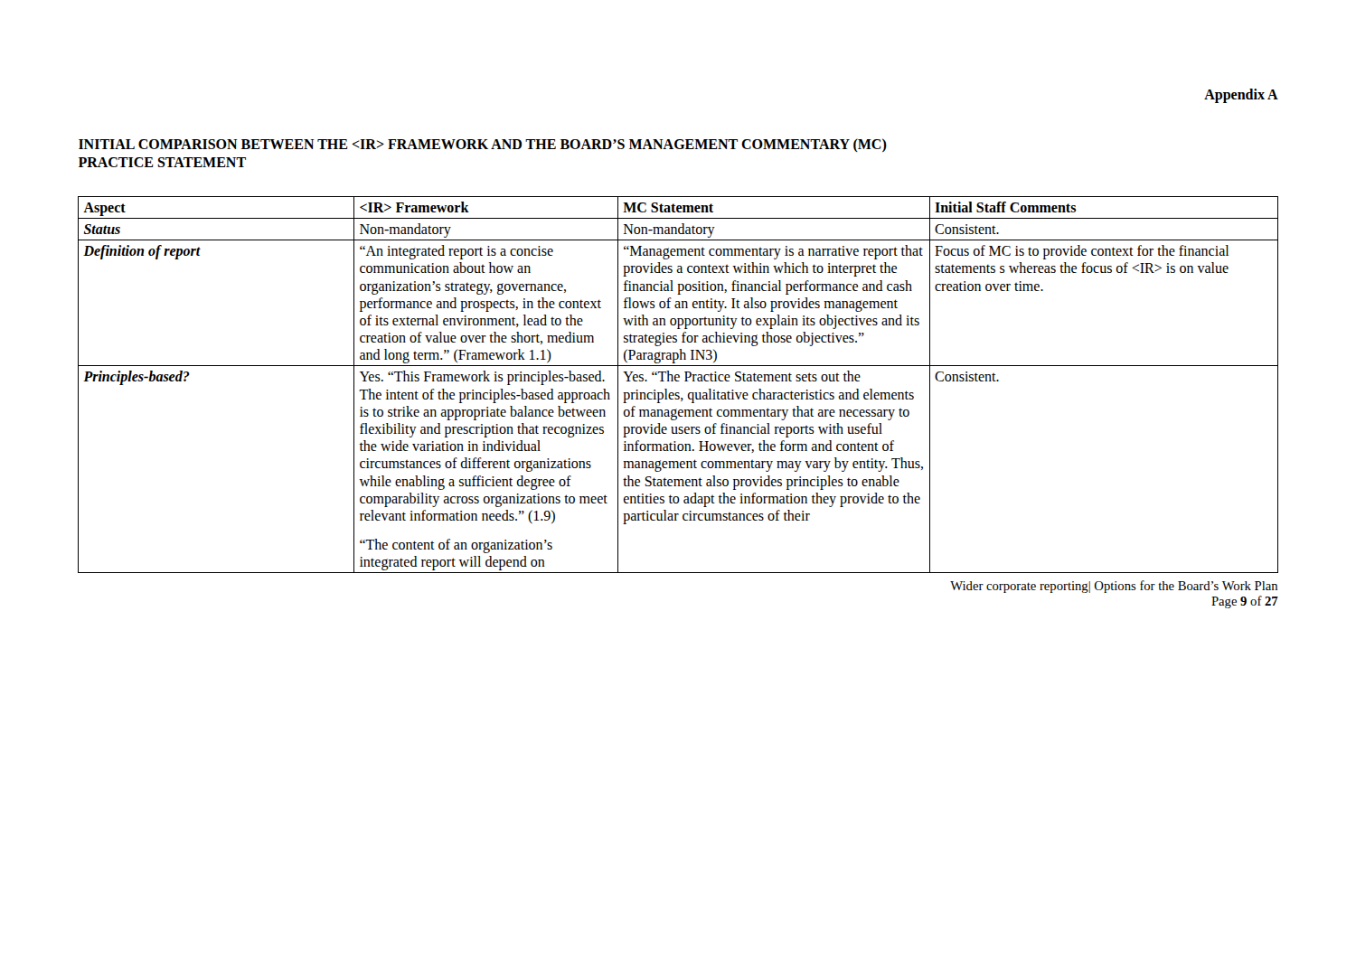Appendix A
INITIAL COMPARISON BETWEEN THE <IR> FRAMEWORK AND THE BOARD’S MANAGEMENT COMMENTARY (MC)
PRACTICE STATEMENT
| Aspect | <IR> Framework | MC Statement | Initial Staff Comments |
| --- | --- | --- | --- |
| Status | Non-mandatory | Non-mandatory | Consistent. |
| Definition of report | “An integrated report is a concise communication about how an organization’s strategy, governance, performance and prospects, in the context of its external environment, lead to the creation of value over the short, medium and long term.” (Framework 1.1) | “Management commentary is a narrative report that provides a context within which to interpret the financial position, financial performance and cash flows of an entity. It also provides management with an opportunity to explain its objectives and its strategies for achieving those objectives.” (Paragraph IN3) | Focus of MC is to provide context for the financial statements s whereas the focus of <IR> is on value creation over time. |
| Principles-based? | Yes. “This Framework is principles-based. The intent of the principles-based approach is to strike an appropriate balance between flexibility and prescription that recognizes the wide variation in individual circumstances of different organizations while enabling a sufficient degree of comparability across organizations to meet relevant information needs.” (1.9) “The content of an organization’s integrated report will depend on | Yes. “The Practice Statement sets out the principles, qualitative characteristics and elements of management commentary that are necessary to provide users of financial reports with useful information. However, the form and content of management commentary may vary by entity. Thus, the Statement also provides principles to enable entities to adapt the information they provide to the particular circumstances of their | Consistent. |
Wider corporate reporting| Options for the Board’s Work Plan Page 9 of 27